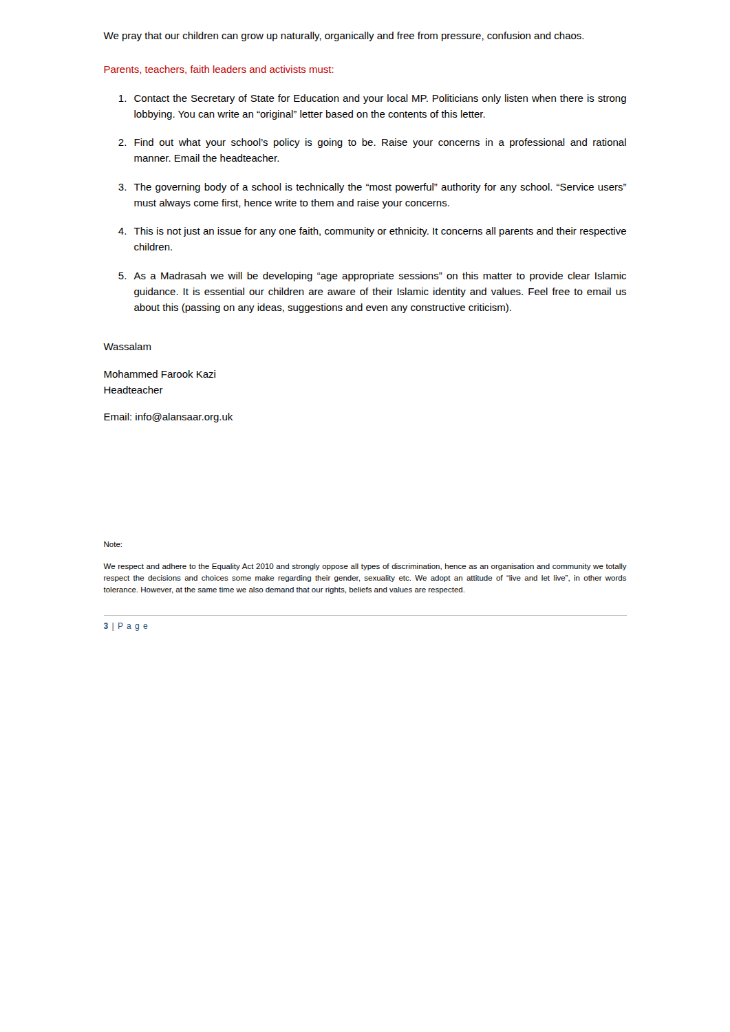We pray that our children can grow up naturally, organically and free from pressure, confusion and chaos.
Parents, teachers, faith leaders and activists must:
Contact the Secretary of State for Education and your local MP. Politicians only listen when there is strong lobbying. You can write an “original” letter based on the contents of this letter.
Find out what your school’s policy is going to be. Raise your concerns in a professional and rational manner. Email the headteacher.
The governing body of a school is technically the “most powerful” authority for any school. “Service users” must always come first, hence write to them and raise your concerns.
This is not just an issue for any one faith, community or ethnicity. It concerns all parents and their respective children.
As a Madrasah we will be developing “age appropriate sessions” on this matter to provide clear Islamic guidance. It is essential our children are aware of their Islamic identity and values. Feel free to email us about this (passing on any ideas, suggestions and even any constructive criticism).
Wassalam
Mohammed Farook Kazi
Headteacher
Email: info@alansaar.org.uk
Note:
We respect and adhere to the Equality Act 2010 and strongly oppose all types of discrimination, hence as an organisation and community we totally respect the decisions and choices some make regarding their gender, sexuality etc. We adopt an attitude of “live and let live”, in other words tolerance. However, at the same time we also demand that our rights, beliefs and values are respected.
3 | P a g e